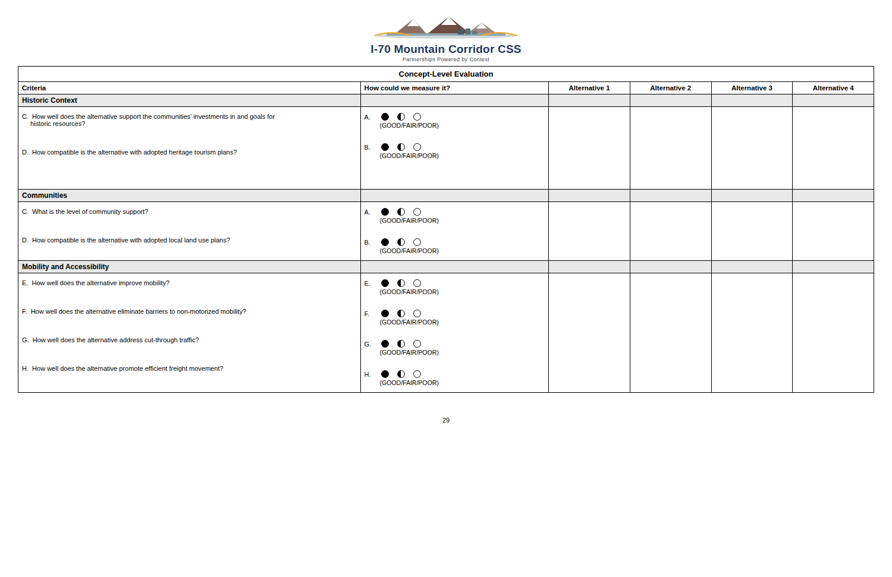I-70 Mountain Corridor CSS
Partnerships Powered by Context
| Concept-Level Evaluation |
| --- |
| Criteria | How could we measure it? | Alternative 1 | Alternative 2 | Alternative 3 | Alternative 4 |
| Historic Context | | | | | |
| C. How well does the alternative support the communities’ investments in and goals for historic resources? D. How compatible is the alternative with adopted heritage tourism plans? | A. (GOOD/FAIR/POOR) B. (GOOD/FAIR/POOR) | | | | |
| Communities | | | | | |
| C. What is the level of community support? D. How compatible is the alternative with adopted local land use plans? | A. (GOOD/FAIR/POOR) B. (GOOD/FAIR/POOR) | | | | |
| Mobility and Accessibility | | | | | |
| E. How well does the alternative improve mobility? F. How well does the alternative eliminate barriers to non-motorized mobility? G. How well does the alternative address cut-through traffic? H. How well does the alternative promote efficient freight movement? | E. (GOOD/FAIR/POOR) F. (GOOD/FAIR/POOR) G. (GOOD/FAIR/POOR) H. (GOOD/FAIR/POOR) | | | | |
29